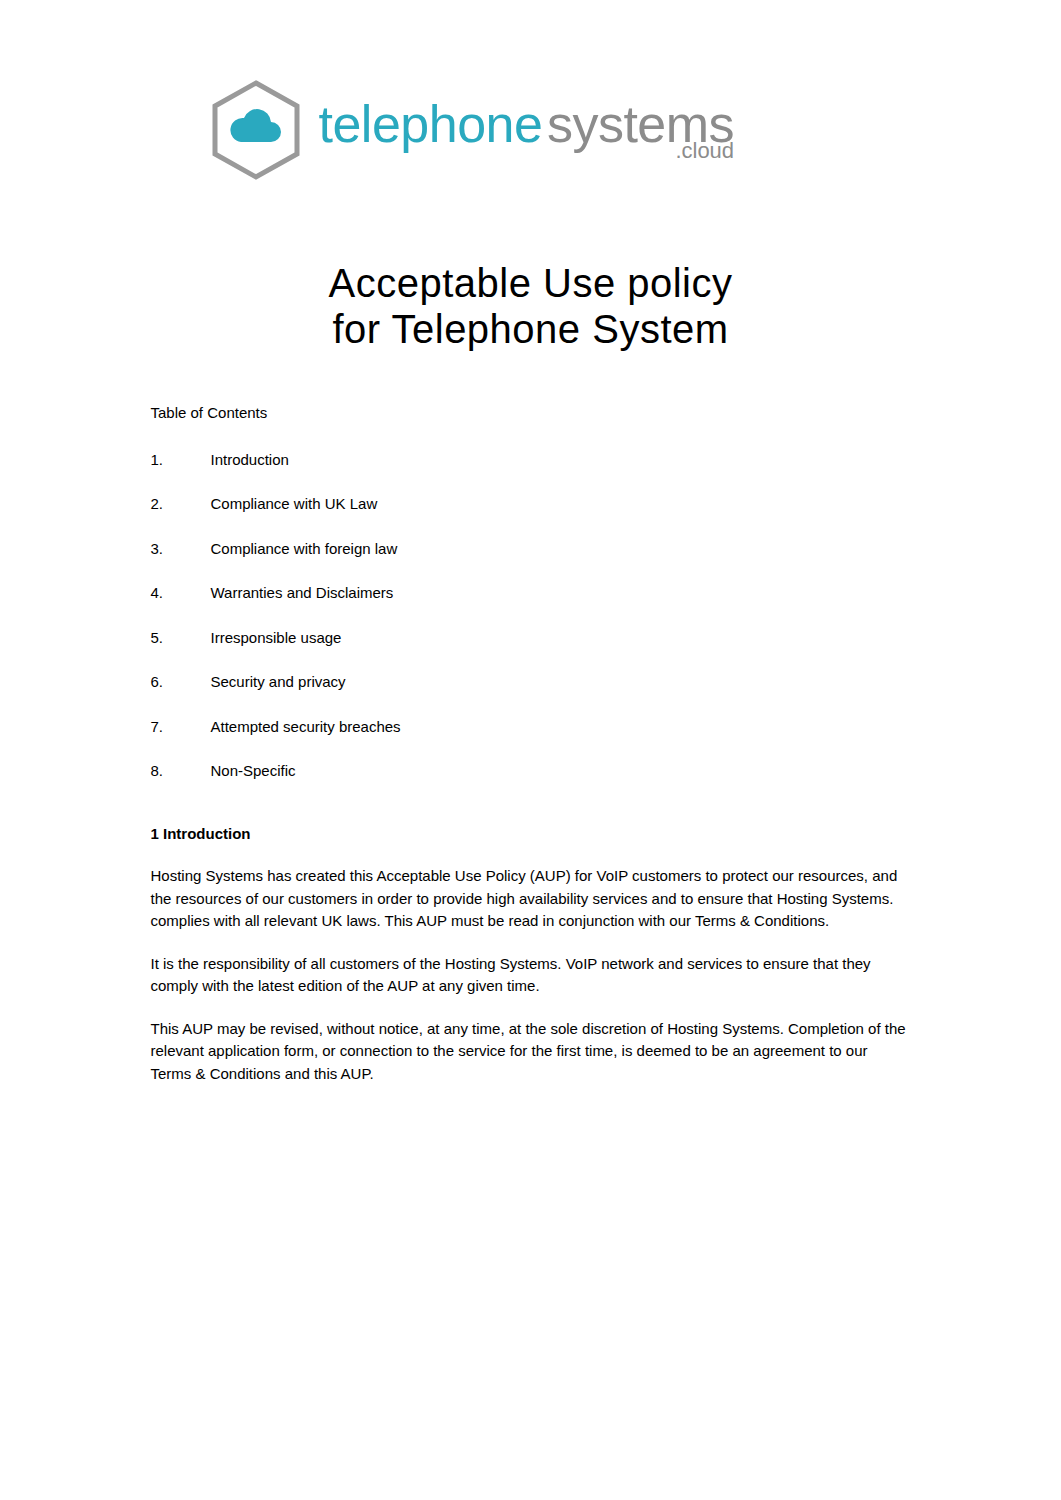telephone systems .cloud
Acceptable Use policy
for Telephone System
Table of Contents
1. Introduction
2. Compliance with UK Law
3. Compliance with foreign law
4. Warranties and Disclaimers
5. Irresponsible usage
6. Security and privacy
7. Attempted security breaches
8. Non-Specific
1 Introduction
Hosting Systems has created this Acceptable Use Policy (AUP) for VoIP customers to protect our resources, and the resources of our customers in order to provide high availability services and to ensure that Hosting Systems. complies with all relevant UK laws. This AUP must be read in conjunction with our Terms & Conditions.
It is the responsibility of all customers of the Hosting Systems. VoIP network and services to ensure that they comply with the latest edition of the AUP at any given time.
This AUP may be revised, without notice, at any time, at the sole discretion of Hosting Systems. Completion of the relevant application form, or connection to the service for the first time, is deemed to be an agreement to our Terms & Conditions and this AUP.